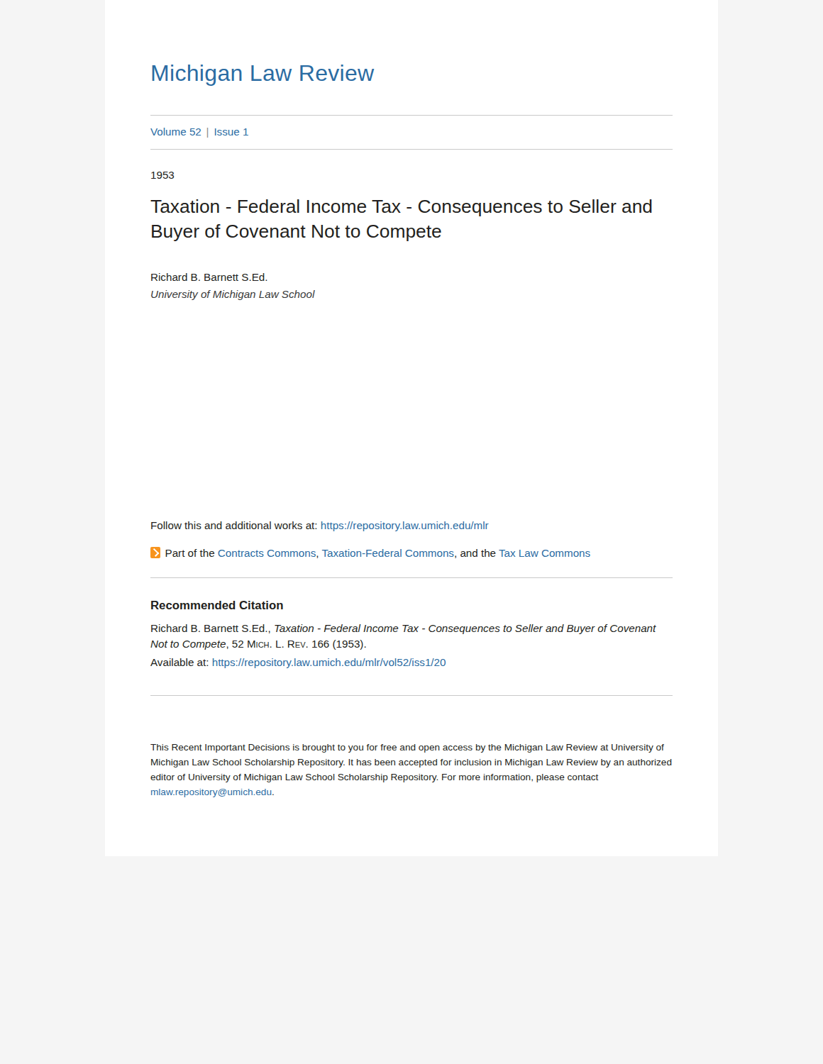Michigan Law Review
Volume 52|Issue 1
1953
Taxation - Federal Income Tax - Consequences to Seller and Buyer of Covenant Not to Compete
Richard B. Barnett S.Ed.
University of Michigan Law School
Follow this and additional works at: https://repository.law.umich.edu/mlr
Part of the Contracts Commons, Taxation-Federal Commons, and the Tax Law Commons
Recommended Citation
Richard B. Barnett S.Ed., Taxation - Federal Income Tax - Consequences to Seller and Buyer of Covenant Not to Compete, 52 Mich. L. Rev. 166 (1953).
Available at: https://repository.law.umich.edu/mlr/vol52/iss1/20
This Recent Important Decisions is brought to you for free and open access by the Michigan Law Review at University of Michigan Law School Scholarship Repository. It has been accepted for inclusion in Michigan Law Review by an authorized editor of University of Michigan Law School Scholarship Repository. For more information, please contact mlaw.repository@umich.edu.